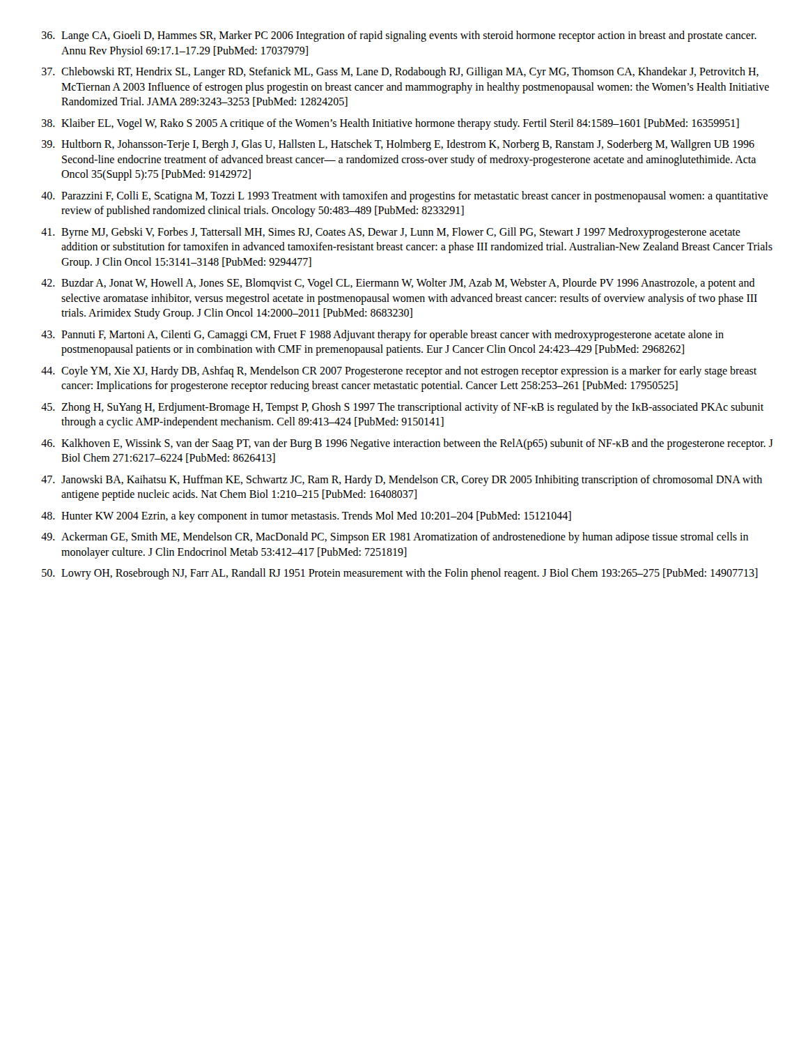Lange CA, Gioeli D, Hammes SR, Marker PC 2006 Integration of rapid signaling events with steroid hormone receptor action in breast and prostate cancer. Annu Rev Physiol 69:17.1–17.29 [PubMed: 17037979]
Chlebowski RT, Hendrix SL, Langer RD, Stefanick ML, Gass M, Lane D, Rodabough RJ, Gilligan MA, Cyr MG, Thomson CA, Khandekar J, Petrovitch H, McTiernan A 2003 Influence of estrogen plus progestin on breast cancer and mammography in healthy postmenopausal women: the Women’s Health Initiative Randomized Trial. JAMA 289:3243–3253 [PubMed: 12824205]
Klaiber EL, Vogel W, Rako S 2005 A critique of the Women’s Health Initiative hormone therapy study. Fertil Steril 84:1589–1601 [PubMed: 16359951]
Hultborn R, Johansson-Terje I, Bergh J, Glas U, Hallsten L, Hatschek T, Holmberg E, Idestrom K, Norberg B, Ranstam J, Soderberg M, Wallgren UB 1996 Second-line endocrine treatment of advanced breast cancer— a randomized cross-over study of medroxy-progesterone acetate and aminoglutethimide. Acta Oncol 35(Suppl 5):75 [PubMed: 9142972]
Parazzini F, Colli E, Scatigna M, Tozzi L 1993 Treatment with tamoxifen and progestins for metastatic breast cancer in postmenopausal women: a quantitative review of published randomized clinical trials. Oncology 50:483–489 [PubMed: 8233291]
Byrne MJ, Gebski V, Forbes J, Tattersall MH, Simes RJ, Coates AS, Dewar J, Lunn M, Flower C, Gill PG, Stewart J 1997 Medroxyprogesterone acetate addition or substitution for tamoxifen in advanced tamoxifen-resistant breast cancer: a phase III randomized trial. Australian-New Zealand Breast Cancer Trials Group. J Clin Oncol 15:3141–3148 [PubMed: 9294477]
Buzdar A, Jonat W, Howell A, Jones SE, Blomqvist C, Vogel CL, Eiermann W, Wolter JM, Azab M, Webster A, Plourde PV 1996 Anastrozole, a potent and selective aromatase inhibitor, versus megestrol acetate in postmenopausal women with advanced breast cancer: results of overview analysis of two phase III trials. Arimidex Study Group. J Clin Oncol 14:2000–2011 [PubMed: 8683230]
Pannuti F, Martoni A, Cilenti G, Camaggi CM, Fruet F 1988 Adjuvant therapy for operable breast cancer with medroxyprogesterone acetate alone in postmenopausal patients or in combination with CMF in premenopausal patients. Eur J Cancer Clin Oncol 24:423–429 [PubMed: 2968262]
Coyle YM, Xie XJ, Hardy DB, Ashfaq R, Mendelson CR 2007 Progesterone receptor and not estrogen receptor expression is a marker for early stage breast cancer: Implications for progesterone receptor reducing breast cancer metastatic potential. Cancer Lett 258:253–261 [PubMed: 17950525]
Zhong H, SuYang H, Erdjument-Bromage H, Tempst P, Ghosh S 1997 The transcriptional activity of NF-κB is regulated by the IκB-associated PKAc subunit through a cyclic AMP-independent mechanism. Cell 89:413–424 [PubMed: 9150141]
Kalkhoven E, Wissink S, van der Saag PT, van der Burg B 1996 Negative interaction between the RelA(p65) subunit of NF-κB and the progesterone receptor. J Biol Chem 271:6217–6224 [PubMed: 8626413]
Janowski BA, Kaihatsu K, Huffman KE, Schwartz JC, Ram R, Hardy D, Mendelson CR, Corey DR 2005 Inhibiting transcription of chromosomal DNA with antigene peptide nucleic acids. Nat Chem Biol 1:210–215 [PubMed: 16408037]
Hunter KW 2004 Ezrin, a key component in tumor metastasis. Trends Mol Med 10:201–204 [PubMed: 15121044]
Ackerman GE, Smith ME, Mendelson CR, MacDonald PC, Simpson ER 1981 Aromatization of androstenedione by human adipose tissue stromal cells in monolayer culture. J Clin Endocrinol Metab 53:412–417 [PubMed: 7251819]
Lowry OH, Rosebrough NJ, Farr AL, Randall RJ 1951 Protein measurement with the Folin phenol reagent. J Biol Chem 193:265–275 [PubMed: 14907713]